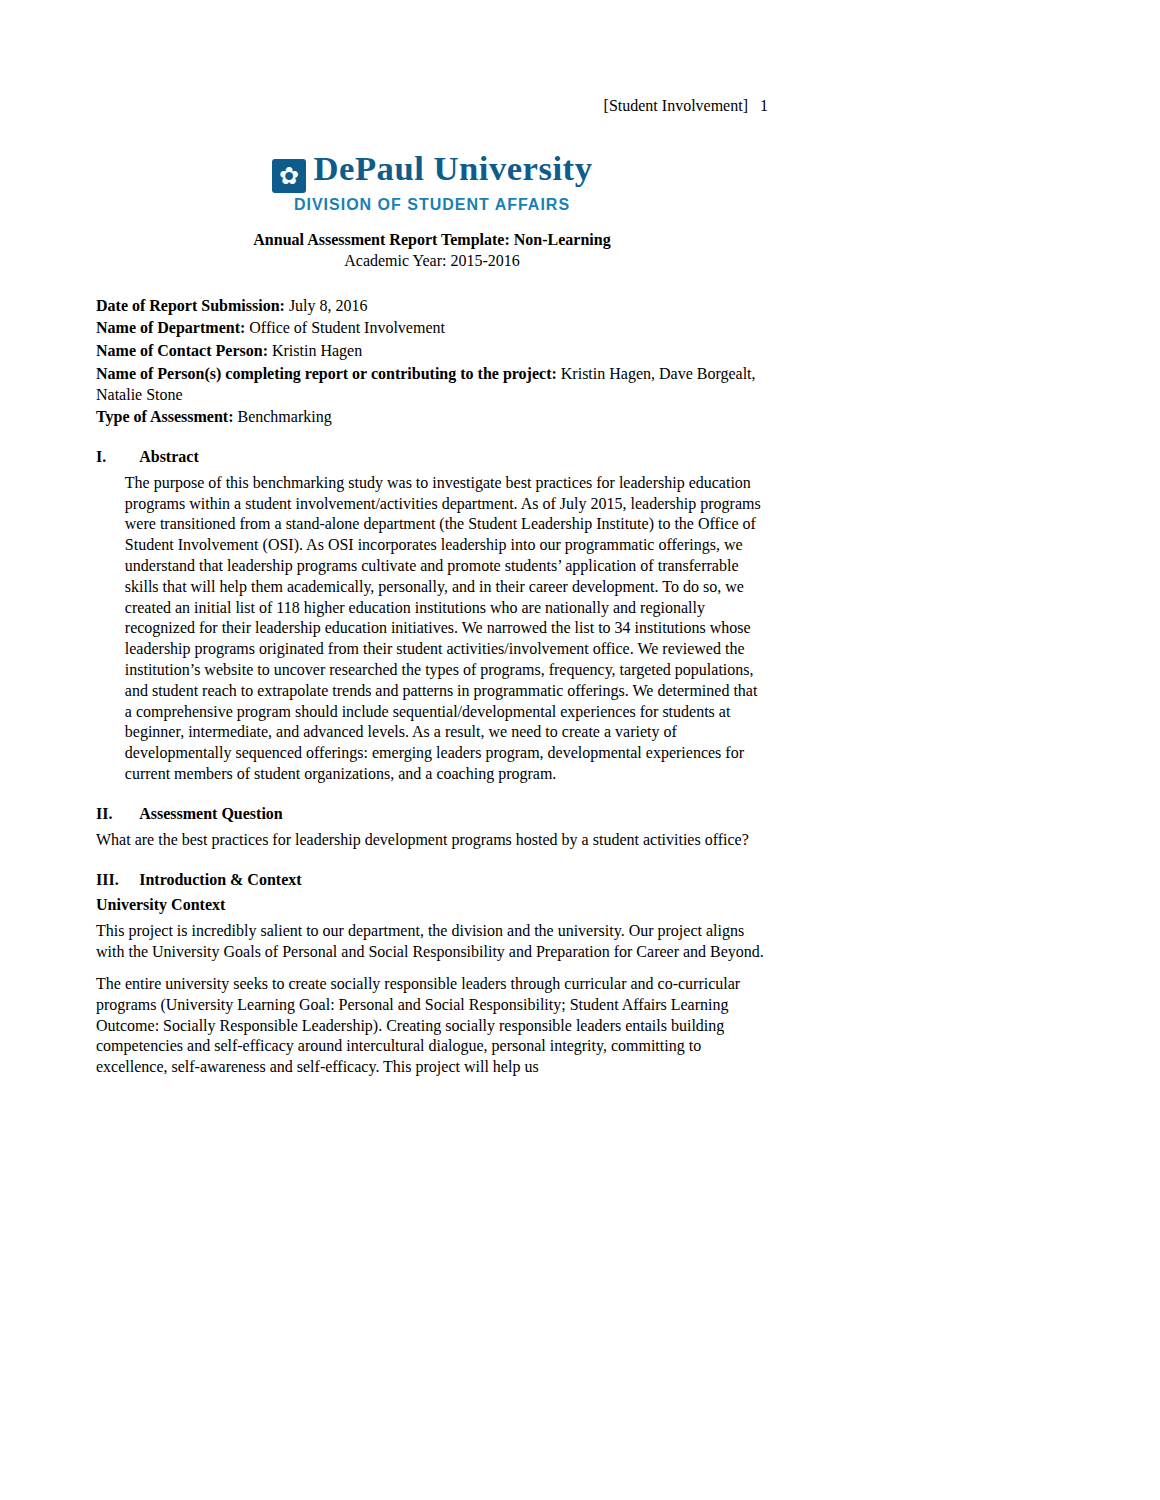[Student Involvement] 1
✿DePaul University
DIVISION OF STUDENT AFFAIRS
Annual Assessment Report Template: Non-Learning
Academic Year: 2015-2016
Date of Report Submission: July 8, 2016
Name of Department: Office of Student Involvement
Name of Contact Person: Kristin Hagen
Name of Person(s) completing report or contributing to the project: Kristin Hagen, Dave Borgealt, Natalie Stone
Type of Assessment: Benchmarking
I. Abstract
The purpose of this benchmarking study was to investigate best practices for leadership education programs within a student involvement/activities department. As of July 2015, leadership programs were transitioned from a stand-alone department (the Student Leadership Institute) to the Office of Student Involvement (OSI). As OSI incorporates leadership into our programmatic offerings, we understand that leadership programs cultivate and promote students’ application of transferrable skills that will help them academically, personally, and in their career development. To do so, we created an initial list of 118 higher education institutions who are nationally and regionally recognized for their leadership education initiatives. We narrowed the list to 34 institutions whose leadership programs originated from their student activities/involvement office. We reviewed the institution’s website to uncover researched the types of programs, frequency, targeted populations, and student reach to extrapolate trends and patterns in programmatic offerings. We determined that a comprehensive program should include sequential/developmental experiences for students at beginner, intermediate, and advanced levels. As a result, we need to create a variety of developmentally sequenced offerings: emerging leaders program, developmental experiences for current members of student organizations, and a coaching program.
II. Assessment Question
What are the best practices for leadership development programs hosted by a student activities office?
III. Introduction & Context
University Context
This project is incredibly salient to our department, the division and the university. Our project aligns with the University Goals of Personal and Social Responsibility and Preparation for Career and Beyond.
The entire university seeks to create socially responsible leaders through curricular and co-curricular programs (University Learning Goal: Personal and Social Responsibility; Student Affairs Learning Outcome: Socially Responsible Leadership). Creating socially responsible leaders entails building competencies and self-efficacy around intercultural dialogue, personal integrity, committing to excellence, self-awareness and self-efficacy. This project will help us